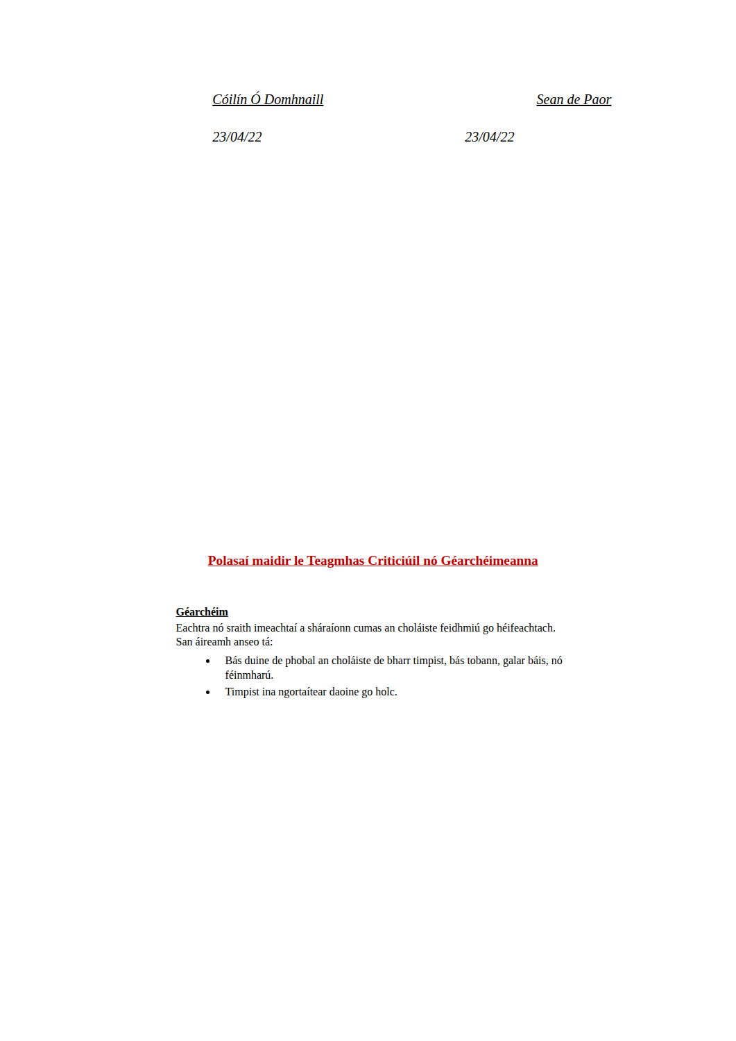Cóilín Ó Domhnaill Sean de Paor
23/04/22 23/04/22
Polasaí maidir le Teagmhas Criticiúil nó Géarchéimeanna
Géarchéim
Eachtra nó sraith imeachtaí a sháraíonn cumas an choláiste feidhmiú go héifeachtach. San áireamh anseo tá:
Bás duine de phobal an choláiste de bharr timpist, bás tobann, galar báis, nó féinmharú.
Timpist ina ngortaítear daoine go holc.